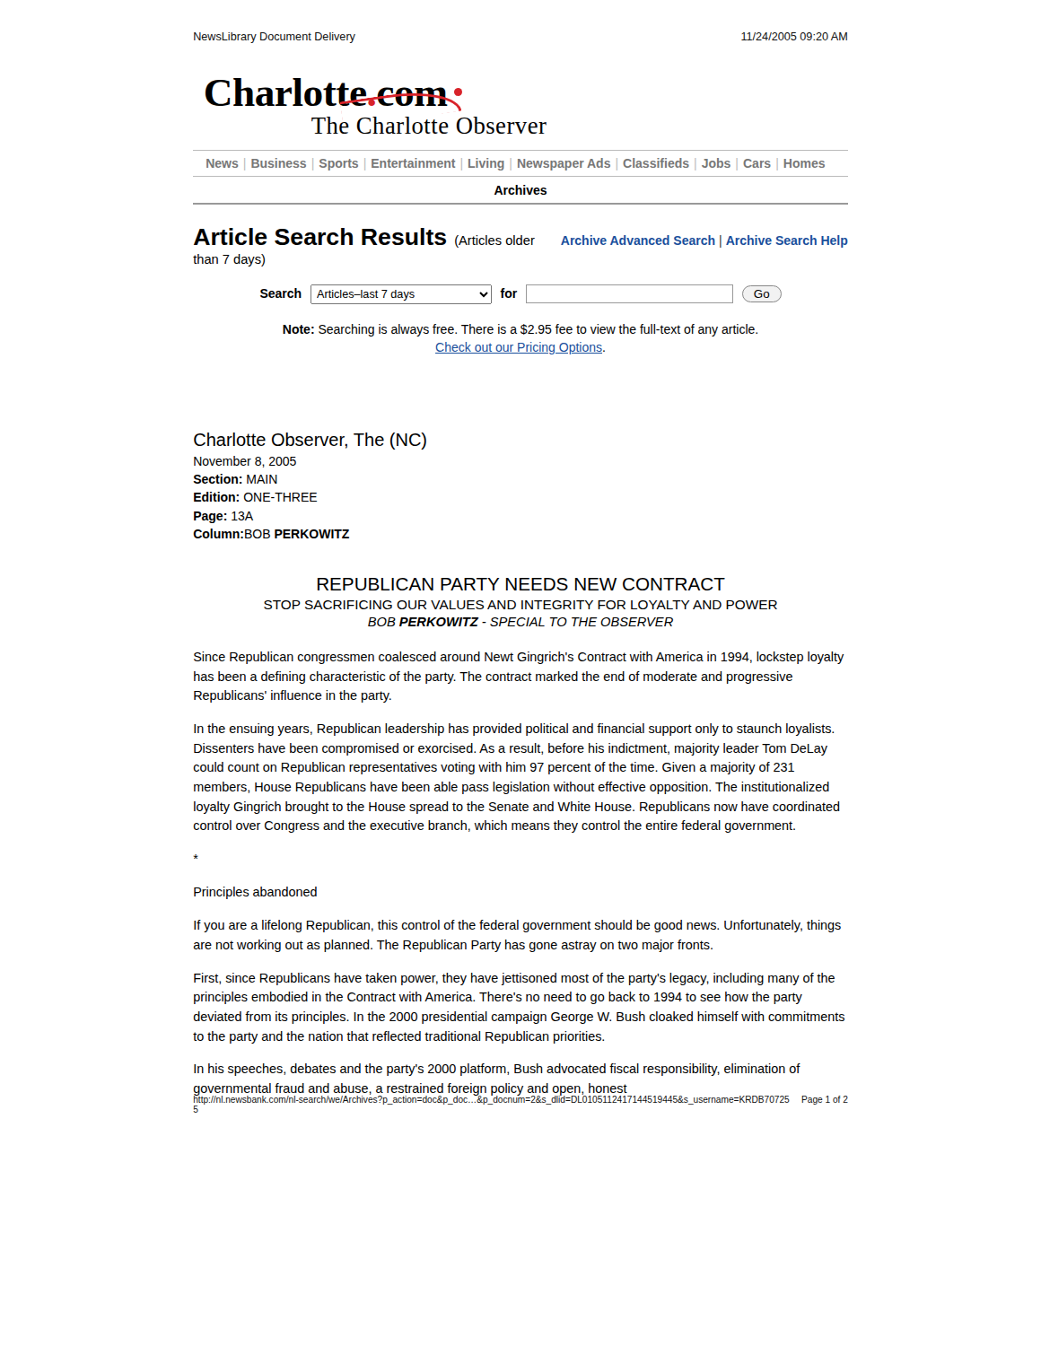NewsLibrary Document Delivery 11/24/2005 09:20 AM
Charlotte. com
The Charlotte Observer
News|Business|Sports|Entertainment|Living|Newspaper Ads|Classifieds|Jobs|Cars|Homes
Archives
Article Search Results
(Articles older than 7 days)
Archive Advanced Search|Archive Search Help
Search Articles–last 7 days for Go
Note: Searching is always free. There is a $2.95 fee to view the full-text of any article.
Check out our Pricing Options.
Charlotte Observer, The (NC)
November 8, 2005
Section: MAIN
Edition: ONE-THREE
Page: 13A
Column: BOB PERKOWITZ
REPUBLICAN PARTY NEEDS NEW CONTRACT
STOP SACRIFICING OUR VALUES AND INTEGRITY FOR LOYALTY AND POWER
BOB PERKOWITZ - SPECIAL TO THE OBSERVER
Since Republican congressmen coalesced around Newt Gingrich's Contract with America in 1994, lockstep loyalty has been a defining characteristic of the party. The contract marked the end of moderate and progressive Republicans' influence in the party.
In the ensuing years, Republican leadership has provided political and financial support only to staunch loyalists. Dissenters have been compromised or exorcised. As a result, before his indictment, majority leader Tom DeLay could count on Republican representatives voting with him 97 percent of the time. Given a majority of 231 members, House Republicans have been able pass legislation without effective opposition. The institutionalized loyalty Gingrich brought to the House spread to the Senate and White House. Republicans now have coordinated control over Congress and the executive branch, which means they control the entire federal government.
*
Principles abandoned
If you are a lifelong Republican, this control of the federal government should be good news. Unfortunately, things are not working out as planned. The Republican Party has gone astray on two major fronts.
First, since Republicans have taken power, they have jettisoned most of the party's legacy, including many of the principles embodied in the Contract with America. There's no need to go back to 1994 to see how the party deviated from its principles. In the 2000 presidential campaign George W. Bush cloaked himself with commitments to the party and the nation that reflected traditional Republican priorities.
In his speeches, debates and the party's 2000 platform, Bush advocated fiscal responsibility, elimination of governmental fraud and abuse, a restrained foreign policy and open, honest
http://nl.newsbank.com/nl-search/we/Archives?p_action=doc&p_doc…&p_docnum=2&s_dlid=DL0105112417144519445&s_username=KRDB707255 Page 1 of 2